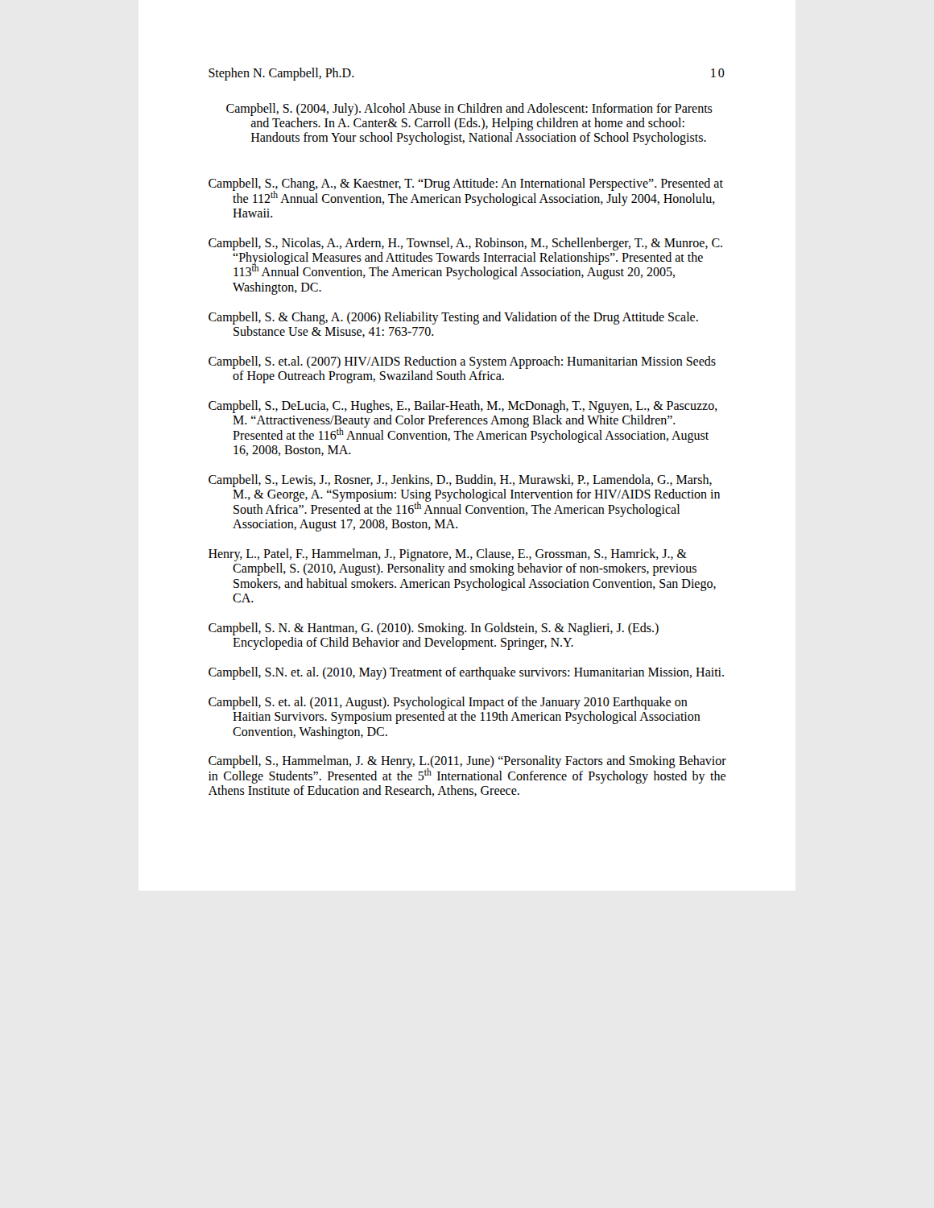Stephen N. Campbell, Ph.D. 10
Campbell, S. (2004, July). Alcohol Abuse in Children and Adolescent: Information for Parents and Teachers. In A. Canter& S. Carroll (Eds.), Helping children at home and school: Handouts from Your school Psychologist, National Association of School Psychologists.
Campbell, S., Chang, A., & Kaestner, T. “Drug Attitude: An International Perspective”. Presented at the 112th Annual Convention, The American Psychological Association, July 2004, Honolulu, Hawaii.
Campbell, S., Nicolas, A., Ardern, H., Townsel, A., Robinson, M., Schellenberger, T., & Munroe, C. “Physiological Measures and Attitudes Towards Interracial Relationships”. Presented at the 113th Annual Convention, The American Psychological Association, August 20, 2005, Washington, DC.
Campbell, S. & Chang, A. (2006) Reliability Testing and Validation of the Drug Attitude Scale. Substance Use & Misuse, 41: 763-770.
Campbell, S. et.al. (2007) HIV/AIDS Reduction a System Approach: Humanitarian Mission Seeds of Hope Outreach Program, Swaziland South Africa.
Campbell, S., DeLucia, C., Hughes, E., Bailar-Heath, M., McDonagh, T., Nguyen, L., & Pascuzzo, M. “Attractiveness/Beauty and Color Preferences Among Black and White Children”. Presented at the 116th Annual Convention, The American Psychological Association, August 16, 2008, Boston, MA.
Campbell, S., Lewis, J., Rosner, J., Jenkins, D., Buddin, H., Murawski, P., Lamendola, G., Marsh, M., & George, A. “Symposium: Using Psychological Intervention for HIV/AIDS Reduction in South Africa”. Presented at the 116th Annual Convention, The American Psychological Association, August 17, 2008, Boston, MA.
Henry, L., Patel, F., Hammelman, J., Pignatore, M., Clause, E., Grossman, S., Hamrick, J., & Campbell, S. (2010, August). Personality and smoking behavior of non-smokers, previous Smokers, and habitual smokers. American Psychological Association Convention, San Diego, CA.
Campbell, S. N. & Hantman, G. (2010). Smoking. In Goldstein, S. & Naglieri, J. (Eds.) Encyclopedia of Child Behavior and Development. Springer, N.Y.
Campbell, S.N. et. al. (2010, May) Treatment of earthquake survivors: Humanitarian Mission, Haiti.
Campbell, S. et. al. (2011, August). Psychological Impact of the January 2010 Earthquake on Haitian Survivors. Symposium presented at the 119th American Psychological Association Convention, Washington, DC.
Campbell, S., Hammelman, J. & Henry, L.(2011, June) “Personality Factors and Smoking Behavior in College Students”. Presented at the 5th International Conference of Psychology hosted by the Athens Institute of Education and Research, Athens, Greece.